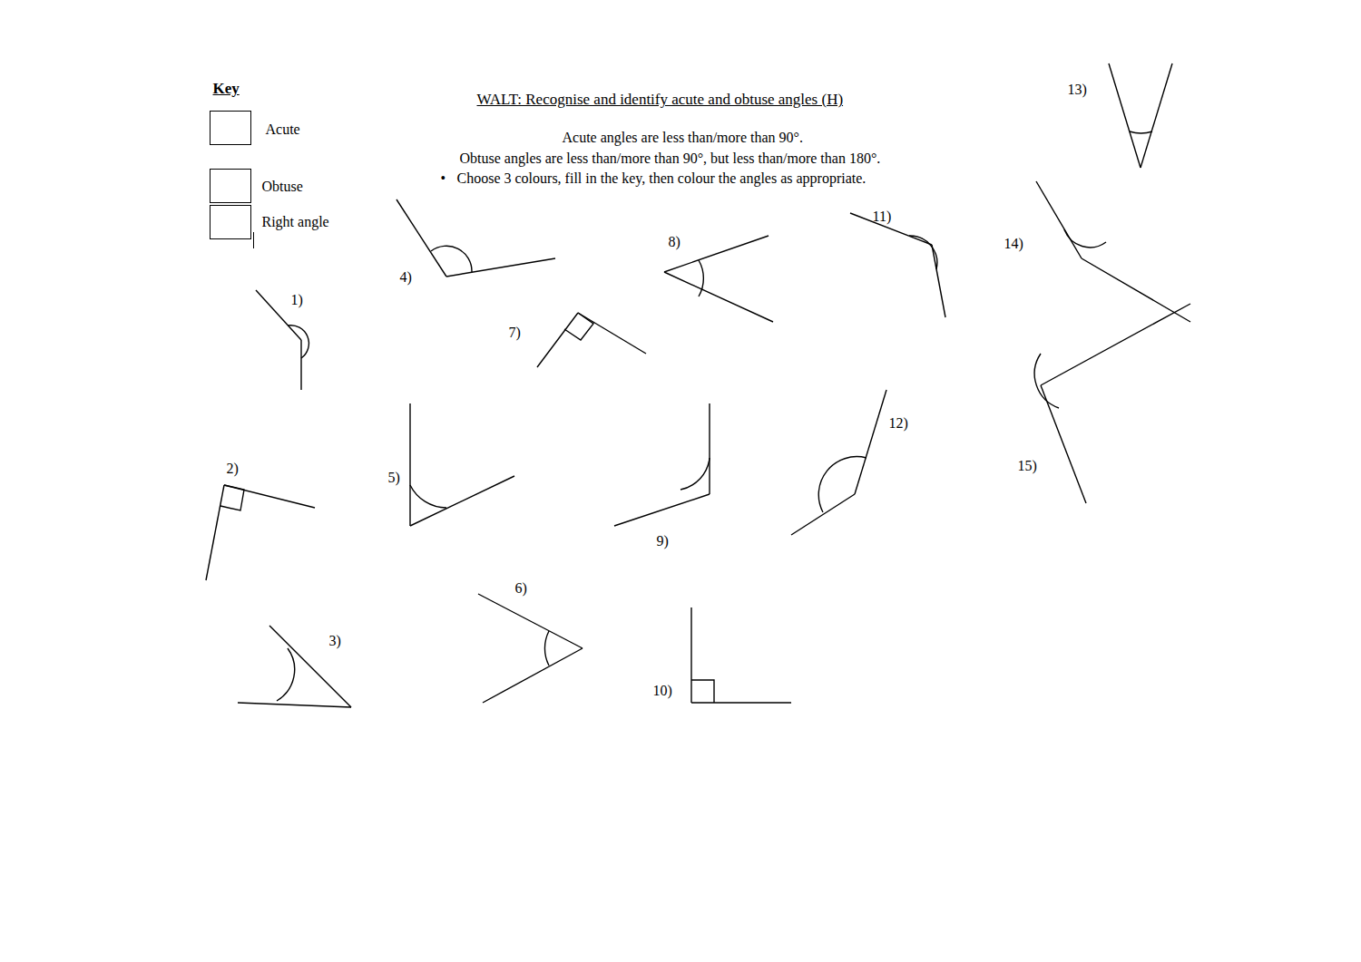Key
Acute
Obtuse
Right angle
WALT: Recognise and identify acute and obtuse angles (H)
Acute angles are less than/more than 90°.
Obtuse angles are less than/more than 90°, but less than/more than 180°.
Choose 3 colours, fill in the key, then colour the angles as appropriate.
1)
2)
3)
4)
5)
6)
7)
8)
9)
10)
11)
12)
13)
14)
15)